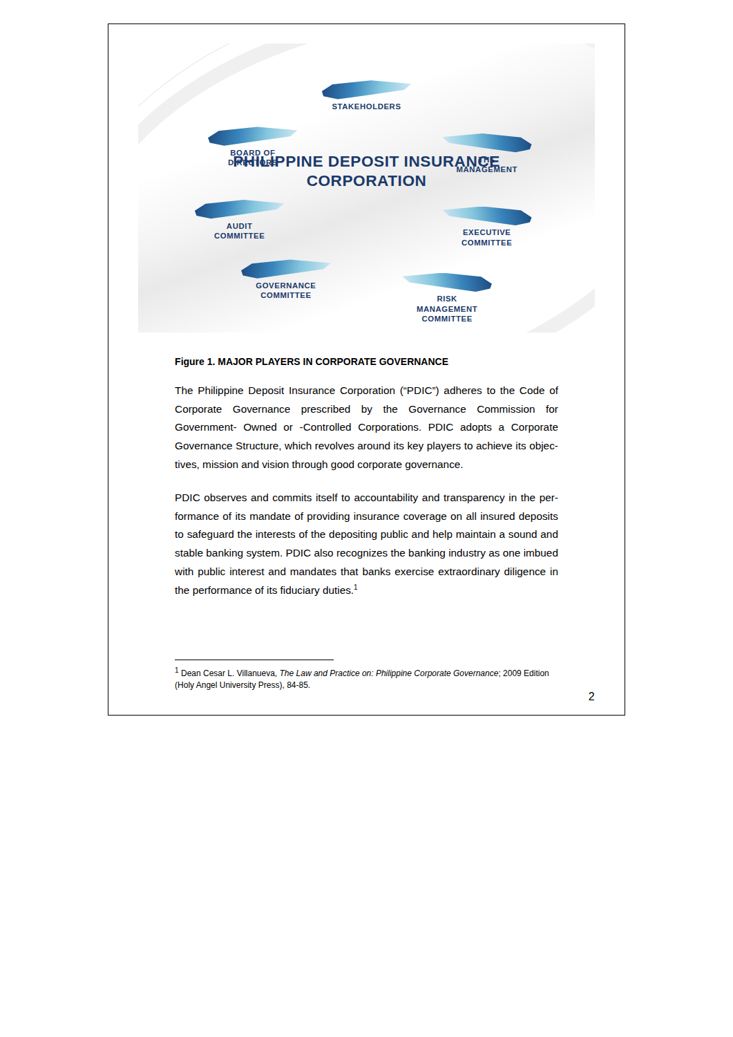PHILIPPINE DEPOSIT INSURANCE
CORPORATION
STAKEHOLDERS
BOARD OF
DIRECTORS
THE
MANAGEMENT
AUDIT
COMMITTEE
EXECUTIVE
COMMITTEE
GOVERNANCE
COMMITTEE
RISK
MANAGEMENT
COMMITTEE
Figure 1. MAJOR PLAYERS IN CORPORATE GOVERNANCE
The Philippine Deposit Insurance Corporation (“PDIC”) adheres to the Code of Corporate Governance prescribed by the Governance Commission for Government- Owned or -Controlled Corporations. PDIC adopts a Corporate Governance Structure, which revolves around its key players to achieve its objectives, mission and vision through good corporate governance.
PDIC observes and commits itself to accountability and transparency in the performance of its mandate of providing insurance coverage on all insured deposits to safeguard the interests of the depositing public and help maintain a sound and stable banking system. PDIC also recognizes the banking industry as one imbued with public interest and mandates that banks exercise extraordinary diligence in the performance of its fiduciary duties.1
1 Dean Cesar L. Villanueva, The Law and Practice on: Philippine Corporate Governance; 2009 Edition (Holy Angel University Press), 84-85.
2